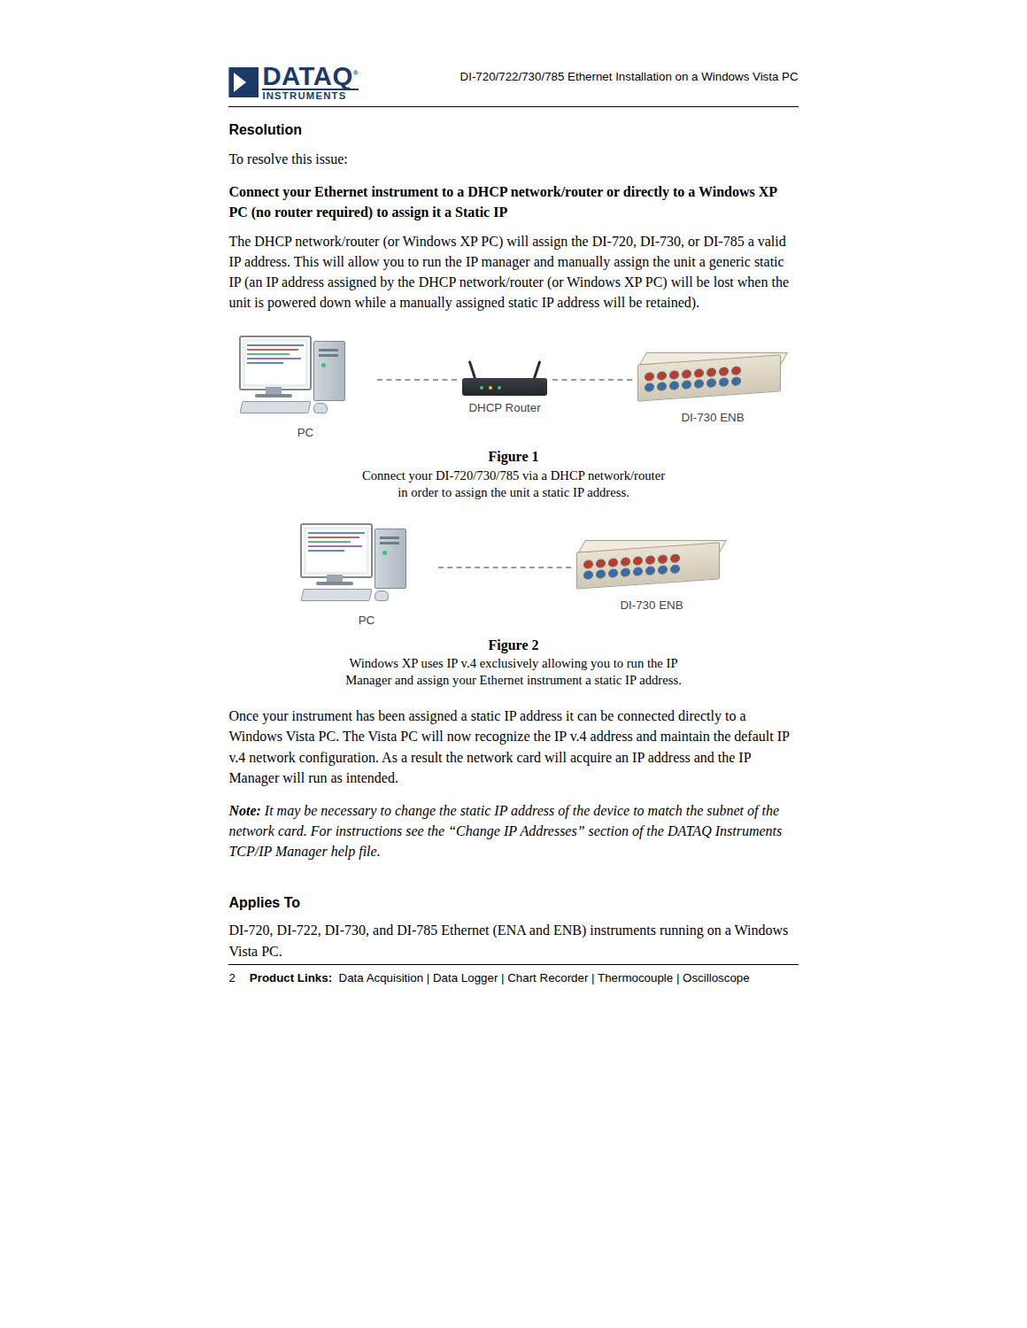DATAQ®INSTRUMENTS
DI-720/722/730/785 Ethernet Installation on a Windows Vista PC
Resolution
To resolve this issue:
Connect your Ethernet instrument to a DHCP network/router or directly to a Windows XP PC (no router required) to assign it a Static IP
The DHCP network/router (or Windows XP PC) will assign the DI-720, DI-730, or DI-785 a valid IP address. This will allow you to run the IP manager and manually assign the unit a generic static IP (an IP address assigned by the DHCP network/router (or Windows XP PC) will be lost when the unit is powered down while a manually assigned static IP address will be retained).
PC
DHCP Router
DI-730 ENB
Figure 1 Connect your DI-720/730/785 via a DHCP network/router
in order to assign the unit a static IP address.
PC
DI-730 ENB
Figure 2 Windows XP uses IP v.4 exclusively allowing you to run the IP
Manager and assign your Ethernet instrument a static IP address.
Once your instrument has been assigned a static IP address it can be connected directly to a Windows Vista PC. The Vista PC will now recognize the IP v.4 address and maintain the default IP v.4 network configuration. As a result the network card will acquire an IP address and the IP Manager will run as intended.
Note: It may be necessary to change the static IP address of the device to match the subnet of the network card. For instructions see the “Change IP Addresses” section of the DATAQ Instruments TCP/IP Manager help file.
Applies To
DI-720, DI-722, DI-730, and DI-785 Ethernet (ENA and ENB) instruments running on a Windows Vista PC.
2 Product Links: Data Acquisition | Data Logger | Chart Recorder | Thermocouple | Oscilloscope